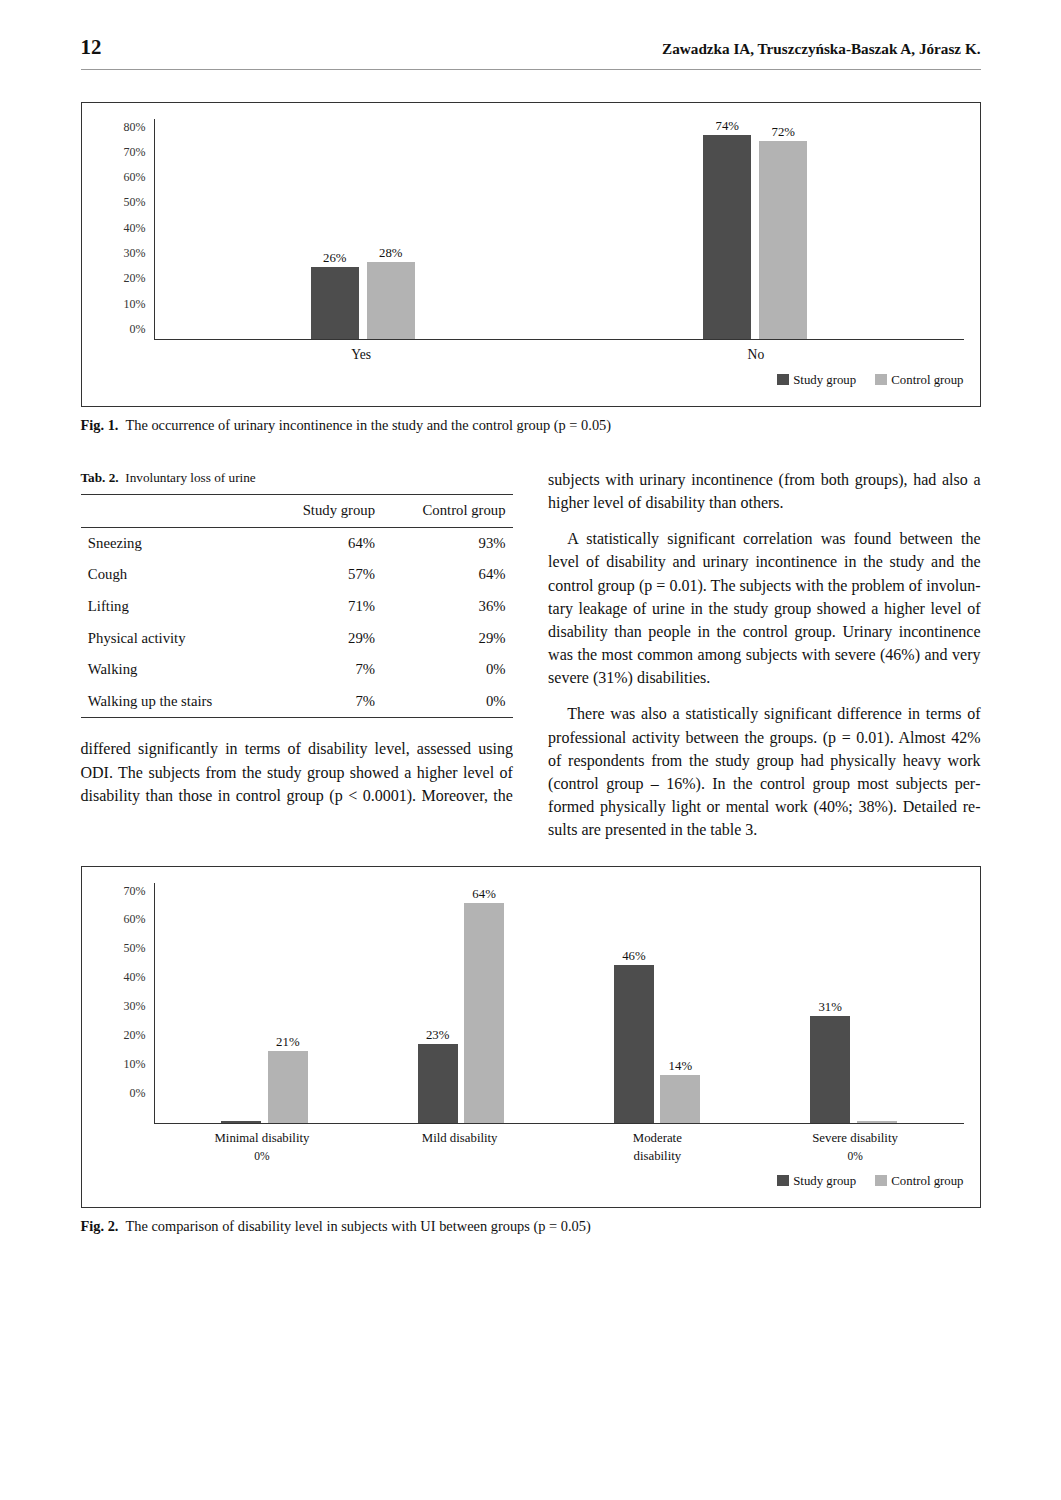12 Zawadzka IA, Truszczyńska-Baszak A, Jórasz K.
80%
70%
60%
50%
40%
30%
20%
10%
0%
26%
28%
74%
72%
Yes
No
Study group Control group
Fig. 1. The occurrence of urinary incontinence in the study and the control group (p = 0.05)
Tab. 2. Involuntary loss of urine
| | Study group | Control group |
| --- | --- | --- |
| Sneezing | 64% | 93% |
| Cough | 57% | 64% |
| Lifting | 71% | 36% |
| Physical activity | 29% | 29% |
| Walking | 7% | 0% |
| Walking up the stairs | 7% | 0% |
differed significantly in terms of disability level, assessed using ODI. The subjects from the study group showed a higher level of disability than those in control group (p < 0.0001). Moreover, the subjects with urinary incontinence (from both groups), had also a higher level of disability than others.
A statistically significant correlation was found between the level of disability and urinary incontinence in the study and the control group (p = 0.01). The subjects with the problem of involuntary leakage of urine in the study group showed a higher level of disability than people in the control group. Urinary incontinence was the most common among subjects with severe (46%) and very severe (31%) disabilities.
There was also a statistically significant difference in terms of professional activity between the groups. (p = 0.01). Almost 42% of respondents from the study group had physically heavy work (control group – 16%). In the control group most subjects performed physically light or mental work (40%; 38%). Detailed results are presented in the table 3.
70%
60%
50%
40%
30%
20%
10%
0%
21%
23%
64%
46%
14%
31%
Minimal disability
0%
Mild disability
Moderate
disability
Severe disability
0%
Study group Control group
Fig. 2. The comparison of disability level in subjects with UI between groups (p = 0.05)